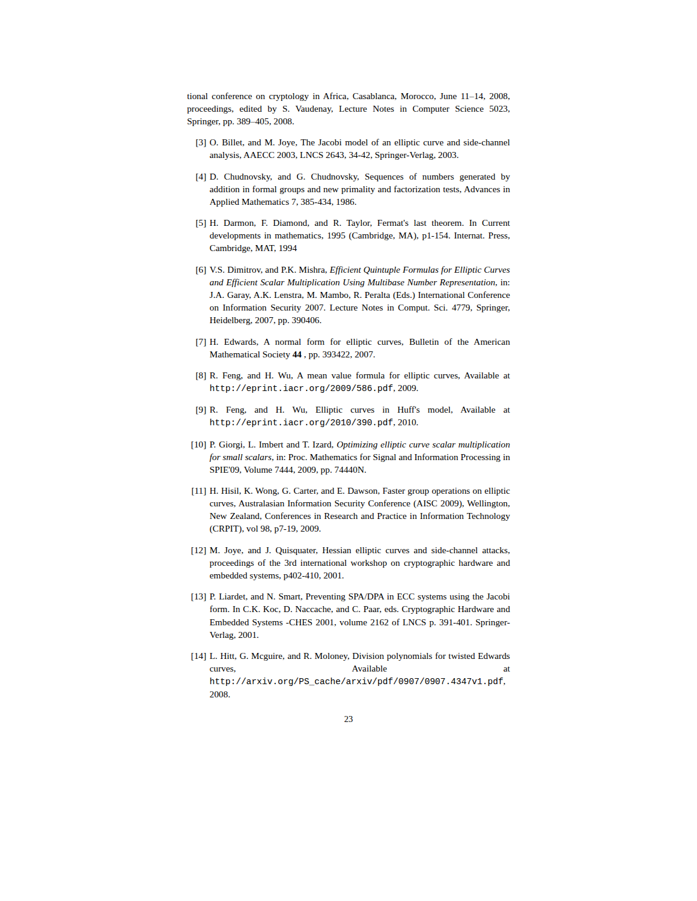tional conference on cryptology in Africa, Casablanca, Morocco, June 11–14, 2008, proceedings, edited by S. Vaudenay, Lecture Notes in Computer Science 5023, Springer, pp. 389–405, 2008.
[3] O. Billet, and M. Joye, The Jacobi model of an elliptic curve and side-channel analysis, AAECC 2003, LNCS 2643, 34-42, Springer-Verlag, 2003.
[4] D. Chudnovsky, and G. Chudnovsky, Sequences of numbers generated by addition in formal groups and new primality and factorization tests, Advances in Applied Mathematics 7, 385-434, 1986.
[5] H. Darmon, F. Diamond, and R. Taylor, Fermat's last theorem. In Current developments in mathematics, 1995 (Cambridge, MA), p1-154. Internat. Press, Cambridge, MAT, 1994
[6] V.S. Dimitrov, and P.K. Mishra, Efficient Quintuple Formulas for Elliptic Curves and Efficient Scalar Multiplication Using Multibase Number Representation, in: J.A. Garay, A.K. Lenstra, M. Mambo, R. Peralta (Eds.) International Conference on Information Security 2007. Lecture Notes in Comput. Sci. 4779, Springer, Heidelberg, 2007, pp. 390406.
[7] H. Edwards, A normal form for elliptic curves, Bulletin of the American Mathematical Society 44 , pp. 393422, 2007.
[8] R. Feng, and H. Wu, A mean value formula for elliptic curves, Available at http://eprint.iacr.org/2009/586.pdf, 2009.
[9] R. Feng, and H. Wu, Elliptic curves in Huff's model, Available at http://eprint.iacr.org/2010/390.pdf, 2010.
[10] P. Giorgi, L. Imbert and T. Izard, Optimizing elliptic curve scalar multiplication for small scalars, in: Proc. Mathematics for Signal and Information Processing in SPIE'09, Volume 7444, 2009, pp. 74440N.
[11] H. Hisil, K. Wong, G. Carter, and E. Dawson, Faster group operations on elliptic curves, Australasian Information Security Conference (AISC 2009), Wellington, New Zealand, Conferences in Research and Practice in Information Technology (CRPIT), vol 98, p7-19, 2009.
[12] M. Joye, and J. Quisquater, Hessian elliptic curves and side-channel attacks, proceedings of the 3rd international workshop on cryptographic hardware and embedded systems, p402-410, 2001.
[13] P. Liardet, and N. Smart, Preventing SPA/DPA in ECC systems using the Jacobi form. In C.K. Koc, D. Naccache, and C. Paar, eds. Cryptographic Hardware and Embedded Systems -CHES 2001, volume 2162 of LNCS p. 391-401. Springer-Verlag, 2001.
[14] L. Hitt, G. Mcguire, and R. Moloney, Division polynomials for twisted Edwards curves, Available at http://arxiv.org/PS_cache/arxiv/pdf/0907/0907.4347v1.pdf, 2008.
23